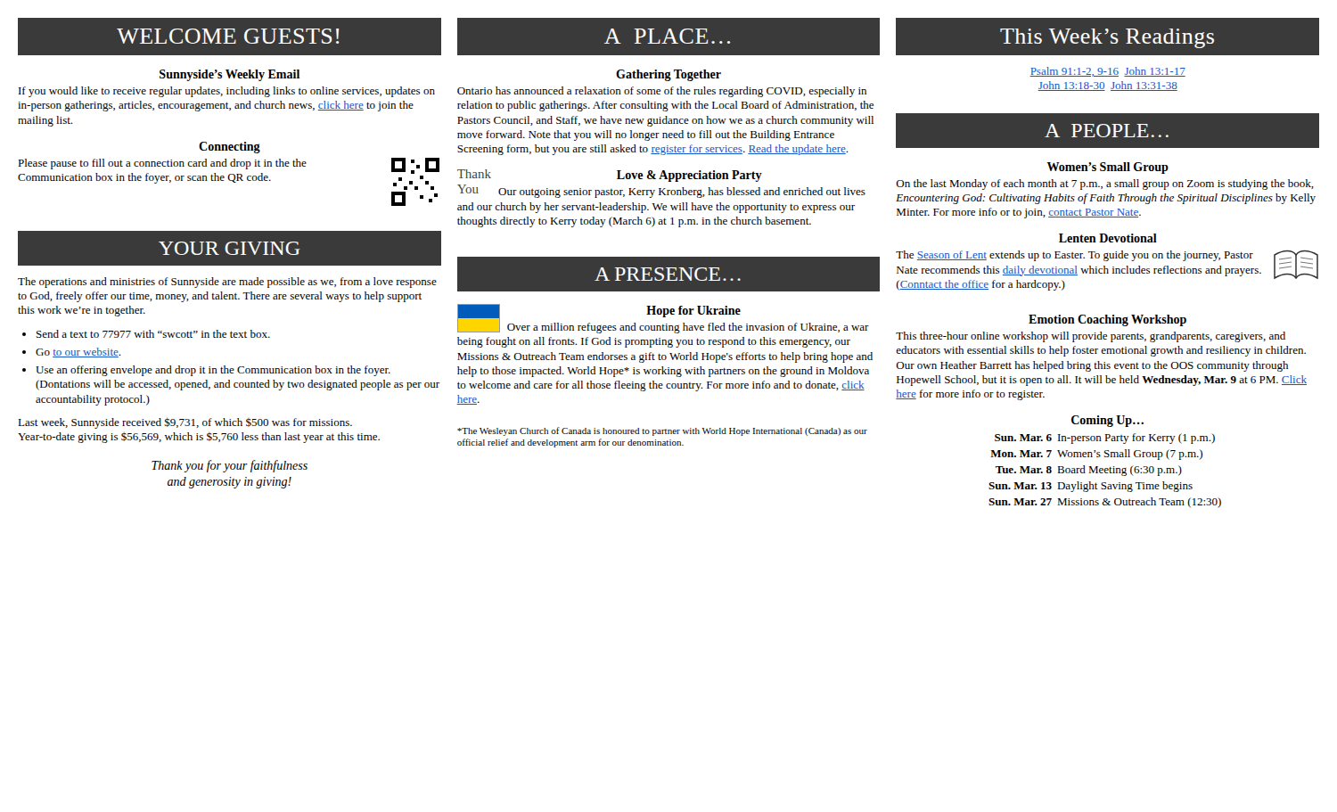WELCOME GUESTS!
Sunnyside’s Weekly Email
If you would like to receive regular updates, including links to online services, updates on in-person gatherings, articles, encouragement, and church news, click here to join the mailing list.
Connecting
Please pause to fill out a connection card and drop it in the the Communication box in the foyer, or scan the QR code.
YOUR GIVING
The operations and ministries of Sunnyside are made possible as we, from a love response to God, freely offer our time, money, and talent. There are several ways to help support this work we’re in together.
Send a text to 77977 with “swcott” in the text box.
Go to our website.
Use an offering envelope and drop it in the Communication box in the foyer. (Dontations will be accessed, opened, and counted by two designated people as per our accountability protocol.)
Last week, Sunnyside received $9,731, of which $500 was for missions.
Year-to-date giving is $56,569, which is $5,760 less than last year at this time.
Thank you for your faithfulness
and generosity in giving!
A PLACE…
Gathering Together
Ontario has announced a relaxation of some of the rules regarding COVID, especially in relation to public gatherings. After consulting with the Local Board of Administration, the Pastors Council, and Staff, we have new guidance on how we as a church community will move forward. Note that you will no longer need to fill out the Building Entrance Screening form, but you are still asked to register for services. Read the update here.
Thank
You
Love & Appreciation Party
Our outgoing senior pastor, Kerry Kronberg, has blessed and enriched out lives and our church by her servant-leadership. We will have the opportunity to express our thoughts directly to Kerry today (March 6) at 1 p.m. in the church basement.
A PRESENCE…
Hope for Ukraine
Over a million refugees and counting have fled the invasion of Ukraine, a war being fought on all fronts. If God is prompting you to respond to this emergency, our Missions & Outreach Team endorses a gift to World Hope's efforts to help bring hope and help to those impacted. World Hope* is working with partners on the ground in Moldova to welcome and care for all those fleeing the country. For more info and to donate, click here.
*The Wesleyan Church of Canada is honoured to partner with World Hope International (Canada) as our official relief and development arm for our denomination.
This Week’s Readings
Psalm 91:1-2, 9-16 John 13:1-17
John 13:18-30 John 13:31-38
A PEOPLE…
Women’s Small Group
On the last Monday of each month at 7 p.m., a small group on Zoom is studying the book, Encountering God: Cultivating Habits of Faith Through the Spiritual Disciplines by Kelly Minter. For more info or to join, contact Pastor Nate.
Lenten Devotional
The Season of Lent extends up to Easter. To guide you on the journey, Pastor Nate recommends this daily devotional which includes reflections and prayers. (Conntact the office for a hardcopy.)
Emotion Coaching Workshop
This three-hour online workshop will provide parents, grandparents, caregivers, and educators with essential skills to help foster emotional growth and resiliency in children. Our own Heather Barrett has helped bring this event to the OOS community through Hopewell School, but it is open to all. It will be held Wednesday, Mar. 9 at 6 PM. Click here for more info or to register.
Coming Up…
| Sun. Mar. 6 | In-person Party for Kerry (1 p.m.) |
| Mon. Mar. 7 | Women’s Small Group (7 p.m.) |
| Tue. Mar. 8 | Board Meeting (6:30 p.m.) |
| Sun. Mar. 13 | Daylight Saving Time begins |
| Sun. Mar. 27 | Missions & Outreach Team (12:30) |